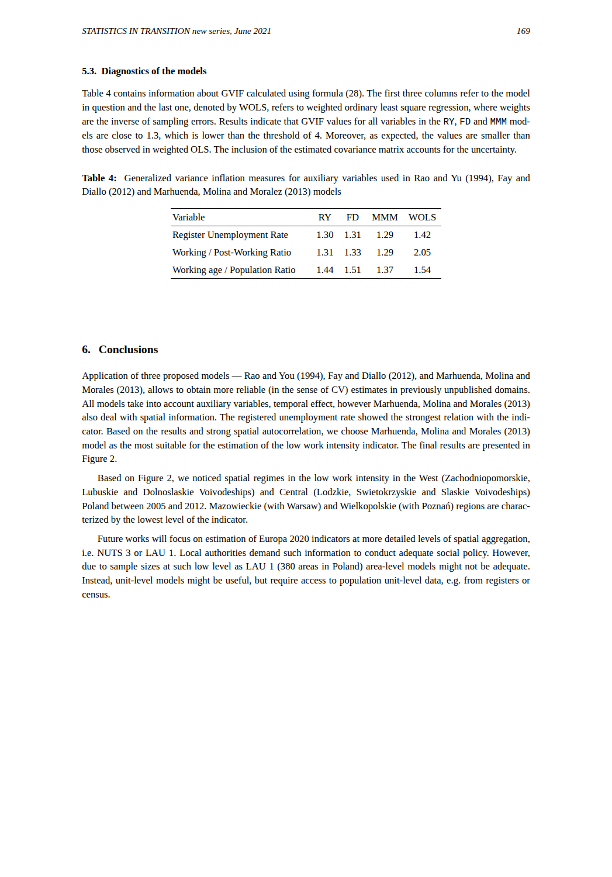STATISTICS IN TRANSITION new series, June 2021 169
5.3. Diagnostics of the models
Table 4 contains information about GVIF calculated using formula (28). The first three columns refer to the model in question and the last one, denoted by WOLS, refers to weighted ordinary least square regression, where weights are the inverse of sampling errors. Results indicate that GVIF values for all variables in the RY, FD and MMM models are close to 1.3, which is lower than the threshold of 4. Moreover, as expected, the values are smaller than those observed in weighted OLS. The inclusion of the estimated covariance matrix accounts for the uncertainty.
Table 4: Generalized variance inflation measures for auxiliary variables used in Rao and Yu (1994), Fay and Diallo (2012) and Marhuenda, Molina and Moralez (2013) models
| Variable | RY | FD | MMM | WOLS |
| --- | --- | --- | --- | --- |
| Register Unemployment Rate | 1.30 | 1.31 | 1.29 | 1.42 |
| Working / Post-Working Ratio | 1.31 | 1.33 | 1.29 | 2.05 |
| Working age / Population Ratio | 1.44 | 1.51 | 1.37 | 1.54 |
6. Conclusions
Application of three proposed models — Rao and You (1994), Fay and Diallo (2012), and Marhuenda, Molina and Morales (2013), allows to obtain more reliable (in the sense of CV) estimates in previously unpublished domains. All models take into account auxiliary variables, temporal effect, however Marhuenda, Molina and Morales (2013) also deal with spatial information. The registered unemployment rate showed the strongest relation with the indicator. Based on the results and strong spatial autocorrelation, we choose Marhuenda, Molina and Morales (2013) model as the most suitable for the estimation of the low work intensity indicator. The final results are presented in Figure 2.
Based on Figure 2, we noticed spatial regimes in the low work intensity in the West (Zachodniopomorskie, Lubuskie and Dolnoslaskie Voivodeships) and Central (Lodzkie, Swietokrzyskie and Slaskie Voivodeships) Poland between 2005 and 2012. Mazowieckie (with Warsaw) and Wielkopolskie (with Poznań) regions are characterized by the lowest level of the indicator.
Future works will focus on estimation of Europa 2020 indicators at more detailed levels of spatial aggregation, i.e. NUTS 3 or LAU 1. Local authorities demand such information to conduct adequate social policy. However, due to sample sizes at such low level as LAU 1 (380 areas in Poland) area-level models might not be adequate. Instead, unit-level models might be useful, but require access to population unit-level data, e.g. from registers or census.